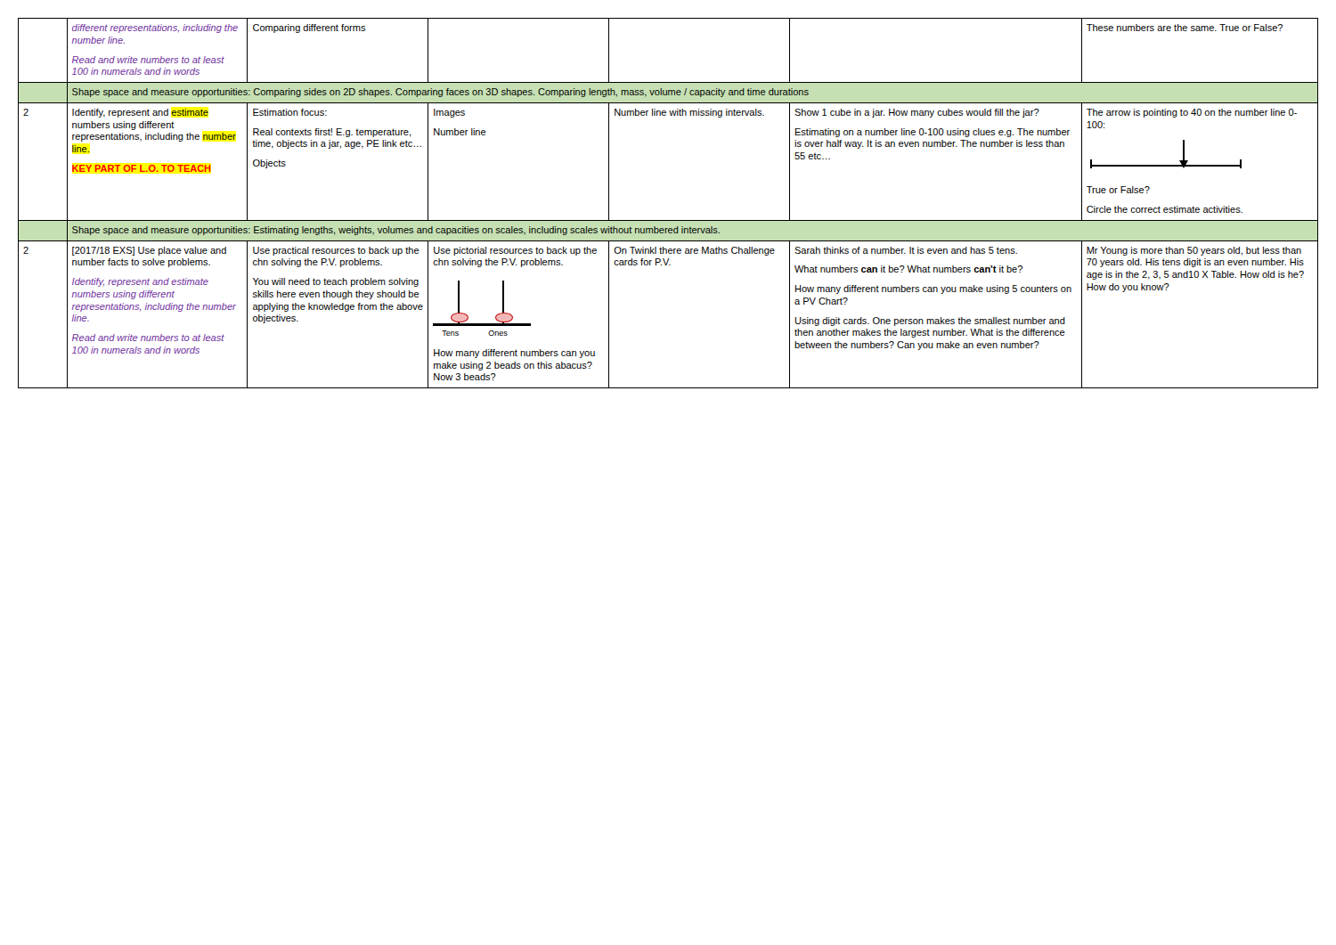| | different representations, including the number line. Read and write numbers to at least 100 in numerals and in words | Comparing different forms | | | | These numbers are the same. True or False? |
| | Shape space and measure opportunities: Comparing sides on 2D shapes. Comparing faces on 3D shapes. Comparing length, mass, volume / capacity and time durations |
| 2 | Identify, represent and estimate numbers using different representations, including the number line. KEY PART OF L.O. TO TEACH | Estimation focus: Real contexts first! E.g. temperature, time, objects in a jar, age, PE link etc… Objects | Images Number line | Number line with missing intervals. | Show 1 cube in a jar. How many cubes would fill the jar? Estimating on a number line 0-100 using clues e.g. The number is over half way. It is an even number. The number is less than 55 etc… | The arrow is pointing to 40 on the number line 0-100: True or False? Circle the correct estimate activities. |
| | Shape space and measure opportunities: Estimating lengths, weights, volumes and capacities on scales, including scales without numbered intervals. |
| 2 | [2017/18 EXS] Use place value and number facts to solve problems. Identify, represent and estimate numbers using different representations, including the number line. Read and write numbers to at least 100 in numerals and in words | Use practical resources to back up the chn solving the P.V. problems. You will need to teach problem solving skills here even though they should be applying the knowledge from the above objectives. | Use pictorial resources to back up the chn solving the P.V. problems. Tens Ones How many different numbers can you make using 2 beads on this abacus? Now 3 beads? | On Twinkl there are Maths Challenge cards for P.V. | Sarah thinks of a number. It is even and has 5 tens. What numbers can it be? What numbers can't it be? How many different numbers can you make using 5 counters on a PV Chart? Using digit cards. One person makes the smallest number and then another makes the largest number. What is the difference between the numbers? Can you make an even number? | Mr Young is more than 50 years old, but less than 70 years old. His tens digit is an even number. His age is in the 2, 3, 5 and10 X Table. How old is he? How do you know? |